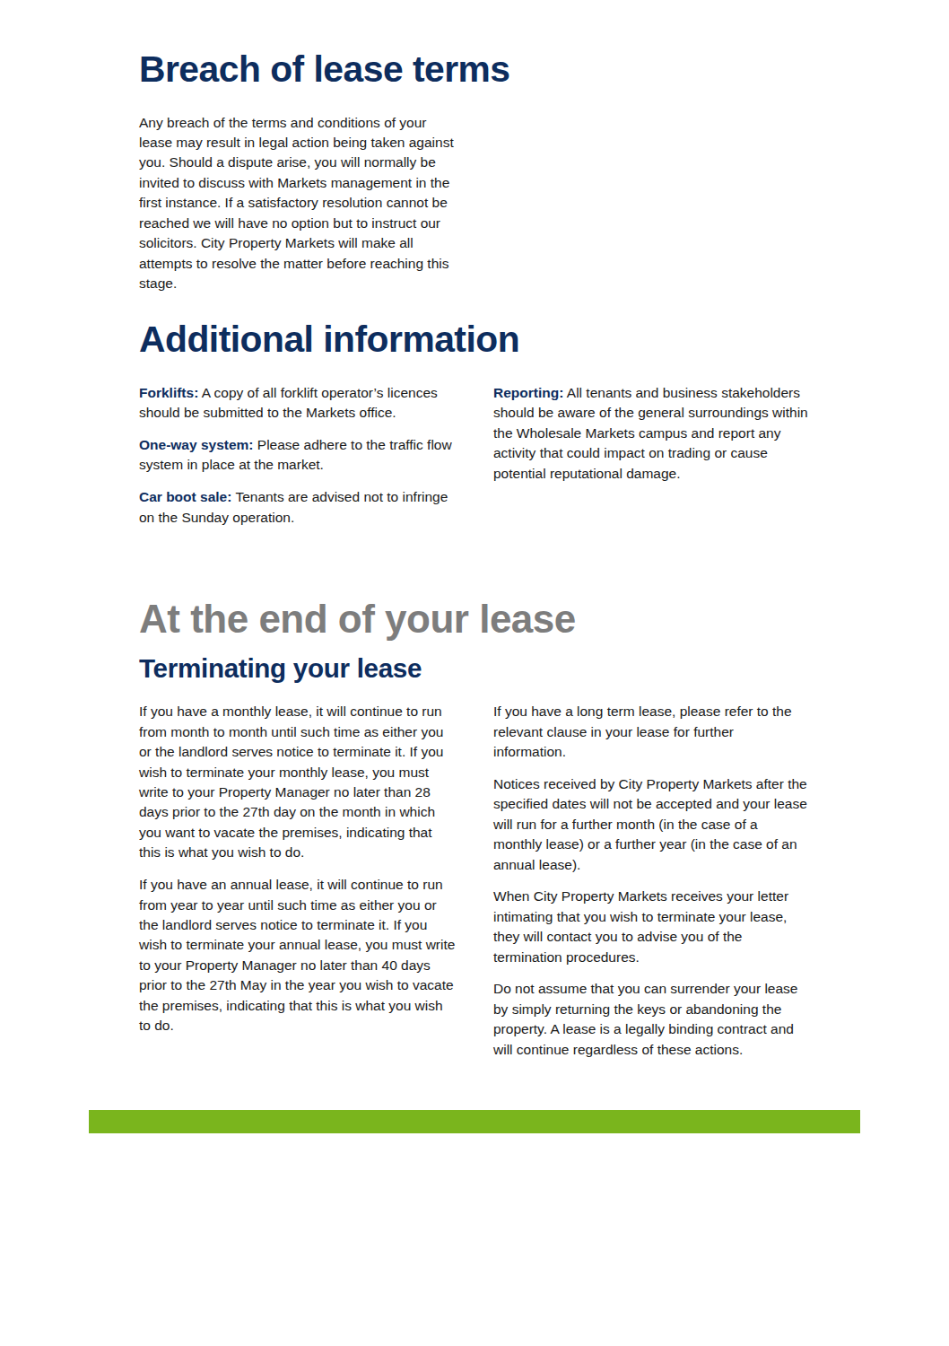Breach of lease terms
Any breach of the terms and conditions of your lease may result in legal action being taken against you. Should a dispute arise, you will normally be invited to discuss with Markets management in the first instance. If a satisfactory resolution cannot be reached we will have no option but to instruct our solicitors. City Property Markets will make all attempts to resolve the matter before reaching this stage.
Additional information
Forklifts: A copy of all forklift operator’s licences should be submitted to the Markets office.
One-way system: Please adhere to the traffic flow system in place at the market.
Car boot sale: Tenants are advised not to infringe on the Sunday operation.
Reporting: All tenants and business stakeholders should be aware of the general surroundings within the Wholesale Markets campus and report any activity that could impact on trading or cause potential reputational damage.
At the end of your lease
Terminating your lease
If you have a monthly lease, it will continue to run from month to month until such time as either you or the landlord serves notice to terminate it. If you wish to terminate your monthly lease, you must write to your Property Manager no later than 28 days prior to the 27th day on the month in which you want to vacate the premises, indicating that this is what you wish to do.
If you have an annual lease, it will continue to run from year to year until such time as either you or the landlord serves notice to terminate it. If you wish to terminate your annual lease, you must write to your Property Manager no later than 40 days prior to the 27th May in the year you wish to vacate the premises, indicating that this is what you wish to do.
If you have a long term lease, please refer to the relevant clause in your lease for further information.
Notices received by City Property Markets after the specified dates will not be accepted and your lease will run for a further month (in the case of a monthly lease) or a further year (in the case of an annual lease).
When City Property Markets receives your letter intimating that you wish to terminate your lease, they will contact you to advise you of the termination procedures.
Do not assume that you can surrender your lease by simply returning the keys or abandoning the property. A lease is a legally binding contract and will continue regardless of these actions.